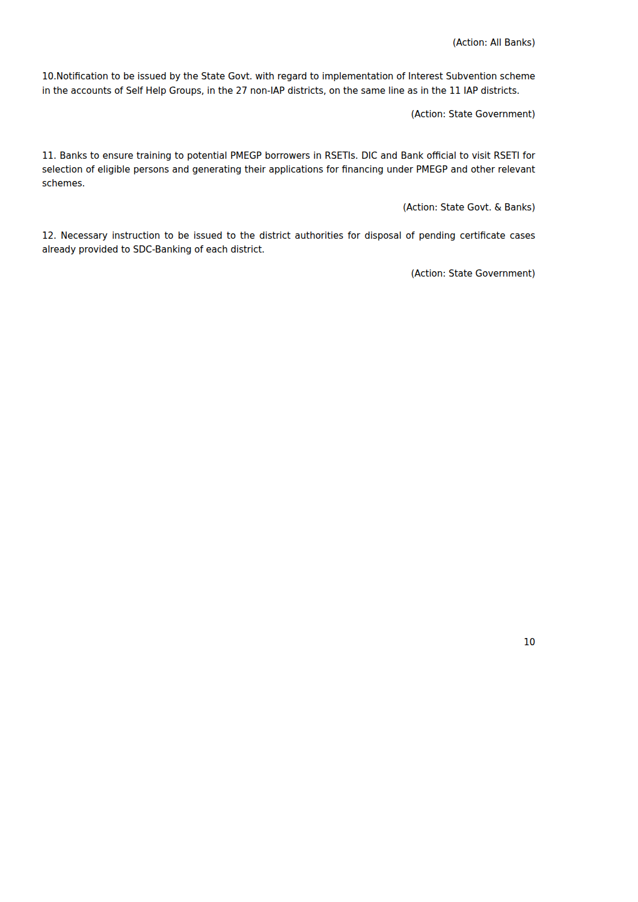(Action: All Banks)
10.Notification to be issued by the State Govt. with regard to implementation of Interest Subvention scheme in the accounts of Self Help Groups, in the 27 non-IAP districts, on the same line as in the 11 IAP districts.
(Action: State Government)
11. Banks to ensure training to potential PMEGP borrowers in RSETIs. DIC and Bank official to visit RSETI for selection of eligible persons and generating their applications for financing under PMEGP and other relevant schemes.
(Action: State Govt. & Banks)
12. Necessary instruction to be issued to the district authorities for disposal of pending certificate cases already provided to SDC-Banking of each district.
(Action: State Government)
10